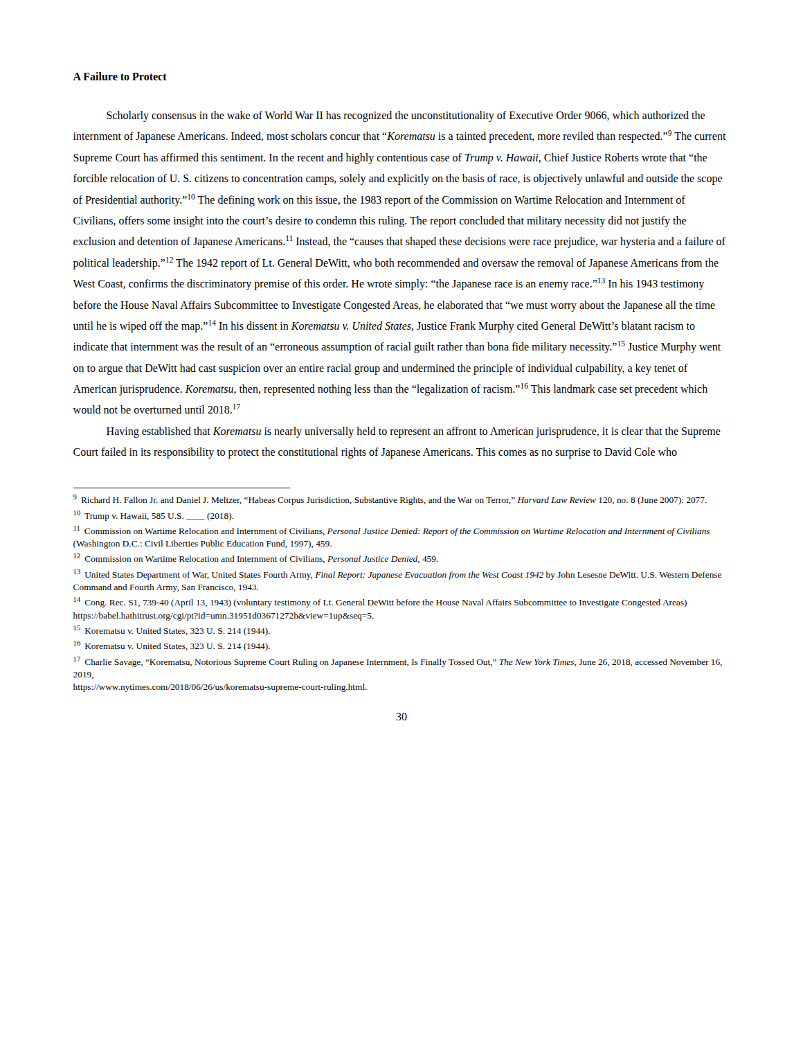A Failure to Protect
Scholarly consensus in the wake of World War II has recognized the unconstitutionality of Executive Order 9066, which authorized the internment of Japanese Americans. Indeed, most scholars concur that “Korematsu is a tainted precedent, more reviled than respected.”9 The current Supreme Court has affirmed this sentiment. In the recent and highly contentious case of Trump v. Hawaii, Chief Justice Roberts wrote that “the forcible relocation of U. S. citizens to concentration camps, solely and explicitly on the basis of race, is objectively unlawful and outside the scope of Presidential authority.”10 The defining work on this issue, the 1983 report of the Commission on Wartime Relocation and Internment of Civilians, offers some insight into the court’s desire to condemn this ruling. The report concluded that military necessity did not justify the exclusion and detention of Japanese Americans.11 Instead, the “causes that shaped these decisions were race prejudice, war hysteria and a failure of political leadership.”12 The 1942 report of Lt. General DeWitt, who both recommended and oversaw the removal of Japanese Americans from the West Coast, confirms the discriminatory premise of this order. He wrote simply: “the Japanese race is an enemy race.”13 In his 1943 testimony before the House Naval Affairs Subcommittee to Investigate Congested Areas, he elaborated that “we must worry about the Japanese all the time until he is wiped off the map.”14 In his dissent in Korematsu v. United States, Justice Frank Murphy cited General DeWitt’s blatant racism to indicate that internment was the result of an “erroneous assumption of racial guilt rather than bona fide military necessity.”15 Justice Murphy went on to argue that DeWitt had cast suspicion over an entire racial group and undermined the principle of individual culpability, a key tenet of American jurisprudence. Korematsu, then, represented nothing less than the “legalization of racism.”16 This landmark case set precedent which would not be overturned until 2018.17
Having established that Korematsu is nearly universally held to represent an affront to American jurisprudence, it is clear that the Supreme Court failed in its responsibility to protect the constitutional rights of Japanese Americans. This comes as no surprise to David Cole who
9 Richard H. Fallon Jr. and Daniel J. Meltzer, “Habeas Corpus Jurisdiction, Substantive Rights, and the War on Terror,” Harvard Law Review 120, no. 8 (June 2007): 2077.
10 Trump v. Hawaii, 585 U.S. ____ (2018).
11 Commission on Wartime Relocation and Internment of Civilians, Personal Justice Denied: Report of the Commission on Wartime Relocation and Internment of Civilians (Washington D.C.: Civil Liberties Public Education Fund, 1997), 459.
12 Commission on Wartime Relocation and Internment of Civilians, Personal Justice Denied, 459.
13 United States Department of War, United States Fourth Army, Final Report: Japanese Evacuation from the West Coast 1942 by John Lesesne DeWitt. U.S. Western Defense Command and Fourth Army, San Francisco, 1943.
14 Cong. Rec. S1, 739-40 (April 13, 1943) (voluntary testimony of Lt. General DeWitt before the House Naval Affairs Subcommittee to Investigate Congested Areas)
https://babel.hathitrust.org/cgi/pt?id=umn.31951d03671272h&view=1up&seq=5.
15 Korematsu v. United States, 323 U. S. 214 (1944).
16 Korematsu v. United States, 323 U. S. 214 (1944).
17 Charlie Savage, “Korematsu, Notorious Supreme Court Ruling on Japanese Internment, Is Finally Tossed Out,” The New York Times, June 26, 2018, accessed November 16, 2019,
https://www.nytimes.com/2018/06/26/us/korematsu-supreme-court-ruling.html.
30